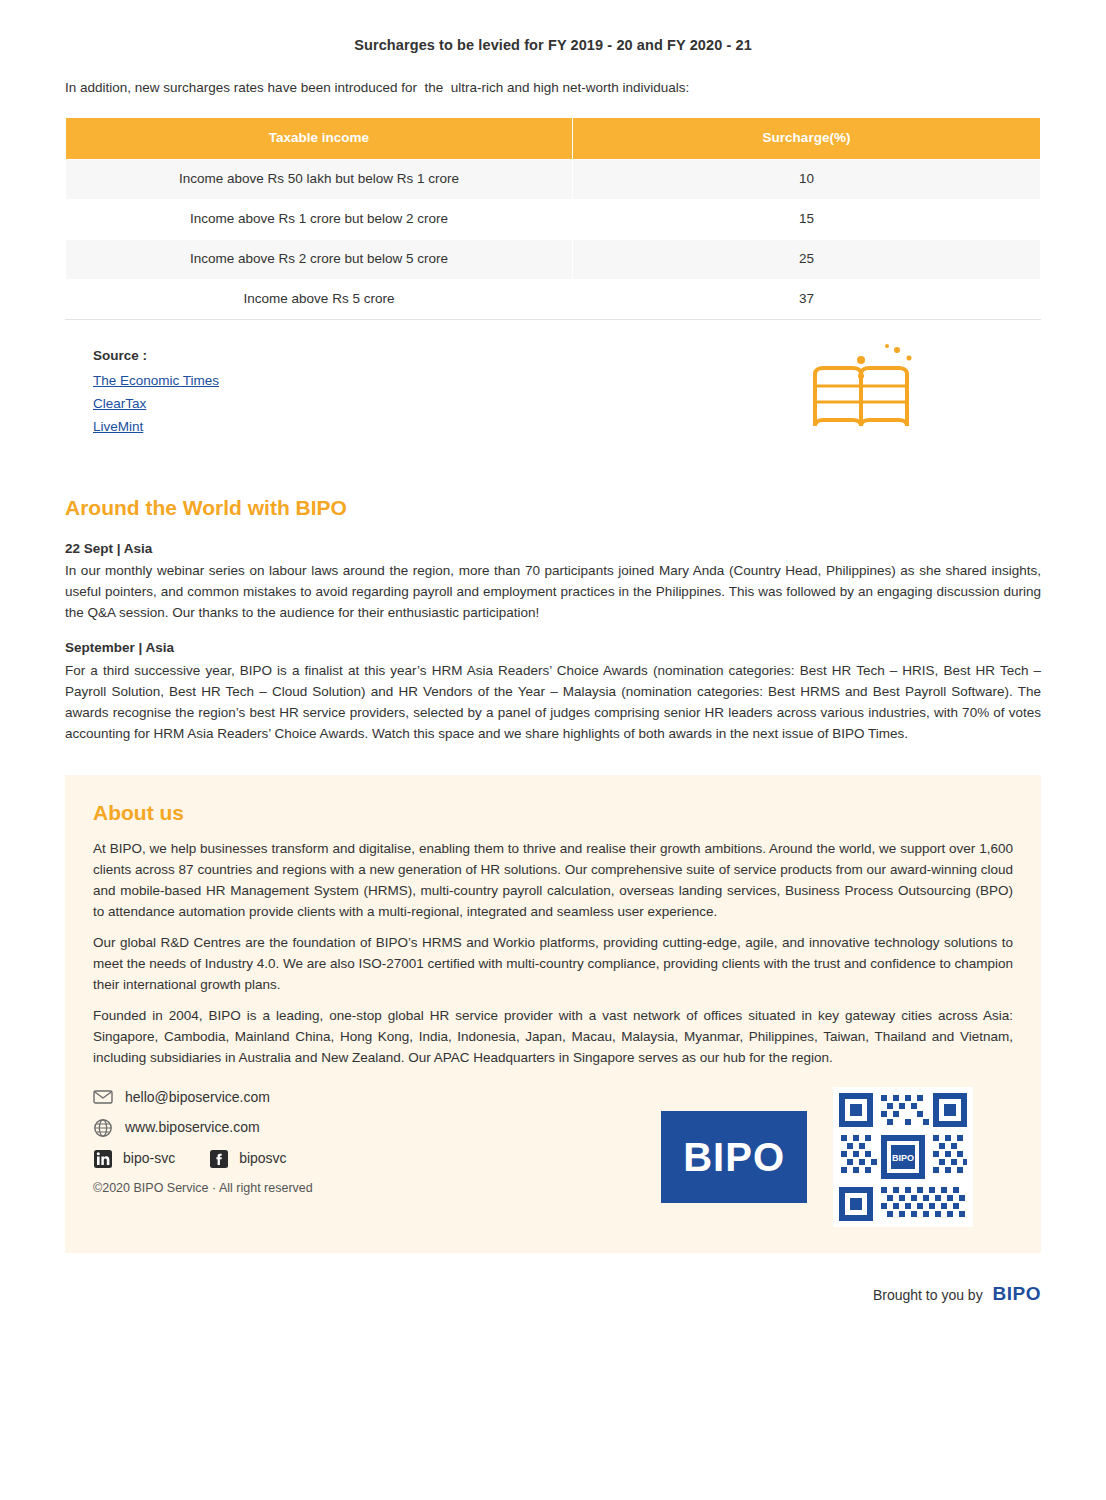Surcharges to be levied for FY 2019 - 20 and FY 2020 - 21
In addition, new surcharges rates have been introduced for the ultra-rich and high net-worth individuals:
| Taxable income | Surcharge(%) |
| --- | --- |
| Income above Rs 50 lakh but below Rs 1 crore | 10 |
| Income above Rs 1 crore but below 2 crore | 15 |
| Income above Rs 2 crore but below 5 crore | 25 |
| Income above Rs 5 crore | 37 |
Source :
The Economic Times ClearTax LiveMint
Around the World with BIPO
22 Sept | Asia
In our monthly webinar series on labour laws around the region, more than 70 participants joined Mary Anda (Country Head, Philippines) as she shared insights, useful pointers, and common mistakes to avoid regarding payroll and employment practices in the Philippines. This was followed by an engaging discussion during the Q&A session. Our thanks to the audience for their enthusiastic participation!
September | Asia
For a third successive year, BIPO is a finalist at this year’s HRM Asia Readers’ Choice Awards (nomination categories: Best HR Tech – HRIS, Best HR Tech – Payroll Solution, Best HR Tech – Cloud Solution) and HR Vendors of the Year – Malaysia (nomination categories: Best HRMS and Best Payroll Software). The awards recognise the region’s best HR service providers, selected by a panel of judges comprising senior HR leaders across various industries, with 70% of votes accounting for HRM Asia Readers’ Choice Awards. Watch this space and we share highlights of both awards in the next issue of BIPO Times.
About us
At BIPO, we help businesses transform and digitalise, enabling them to thrive and realise their growth ambitions. Around the world, we support over 1,600 clients across 87 countries and regions with a new generation of HR solutions. Our comprehensive suite of service products from our award-winning cloud and mobile-based HR Management System (HRMS), multi-country payroll calculation, overseas landing services, Business Process Outsourcing (BPO) to attendance automation provide clients with a multi-regional, integrated and seamless user experience.
Our global R&D Centres are the foundation of BIPO’s HRMS and Workio platforms, providing cutting-edge, agile, and innovative technology solutions to meet the needs of Industry 4.0. We are also ISO-27001 certified with multi-country compliance, providing clients with the trust and confidence to champion their international growth plans.
Founded in 2004, BIPO is a leading, one-stop global HR service provider with a vast network of offices situated in key gateway cities across Asia: Singapore, Cambodia, Mainland China, Hong Kong, India, Indonesia, Japan, Macau, Malaysia, Myanmar, Philippines, Taiwan, Thailand and Vietnam, including subsidiaries in Australia and New Zealand. Our APAC Headquarters in Singapore serves as our hub for the region.
hello@biposervice.com
www.biposervice.com
bipo-svc biposvc
©2020 BIPO Service · All right reserved
BIPO
BIPO
Brought to you by BIPO